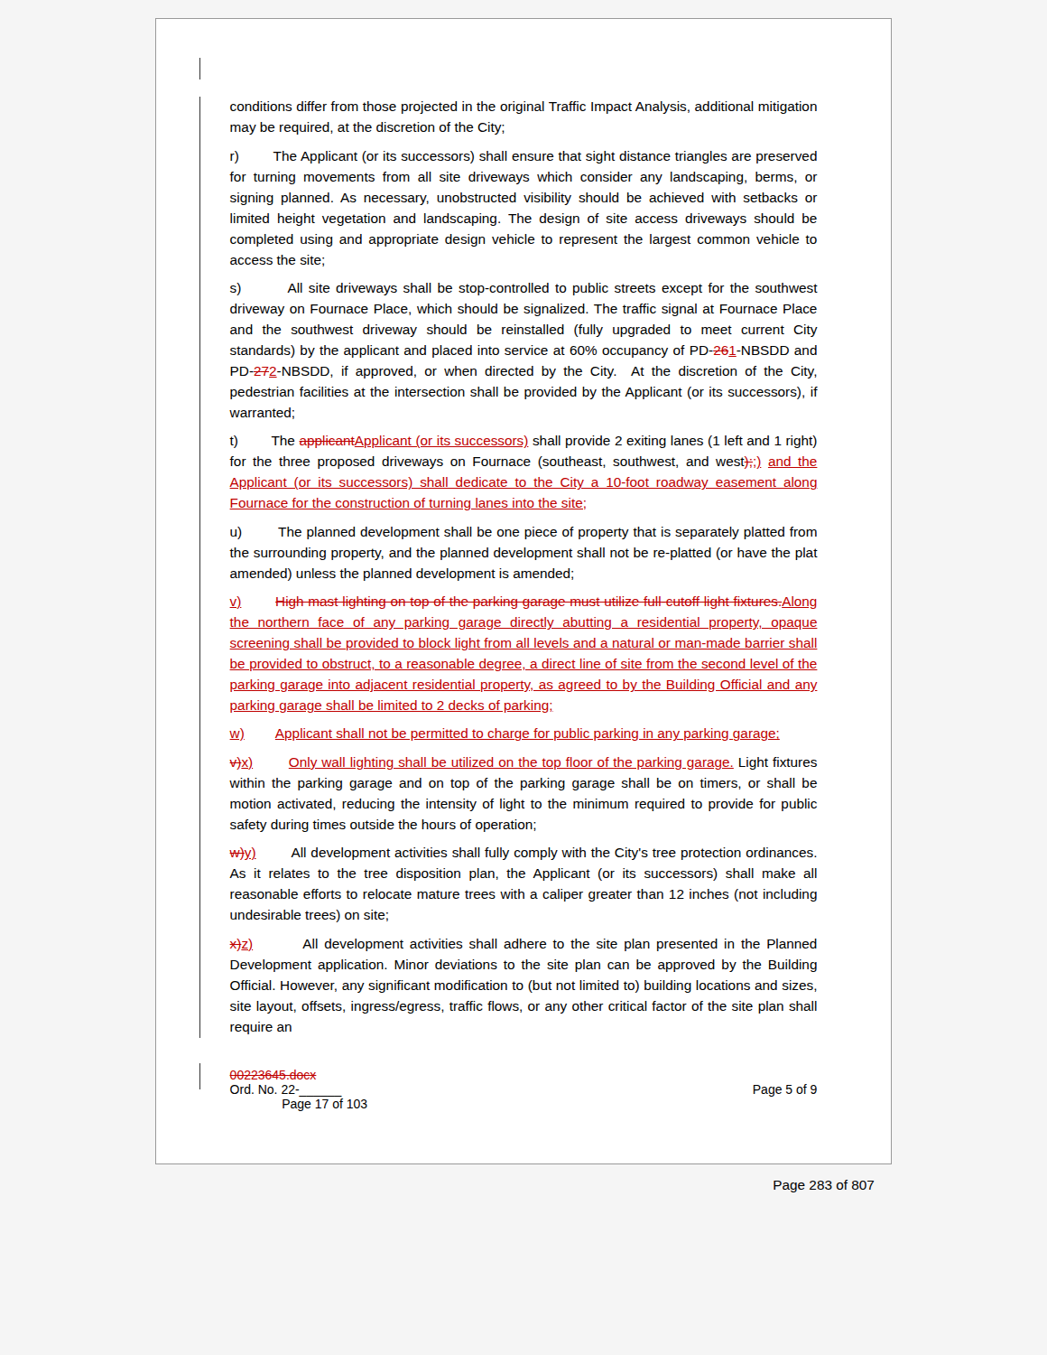conditions differ from those projected in the original Traffic Impact Analysis, additional mitigation may be required, at the discretion of the City;
r) The Applicant (or its successors) shall ensure that sight distance triangles are preserved for turning movements from all site driveways which consider any landscaping, berms, or signing planned. As necessary, unobstructed visibility should be achieved with setbacks or limited height vegetation and landscaping. The design of site access driveways should be completed using and appropriate design vehicle to represent the largest common vehicle to access the site;
s) All site driveways shall be stop-controlled to public streets except for the southwest driveway on Fournace Place, which should be signalized. The traffic signal at Fournace Place and the southwest driveway should be reinstalled (fully upgraded to meet current City standards) by the applicant and placed into service at 60% occupancy of PD-261-NBSDD and PD-272-NBSDD, if approved, or when directed by the City. At the discretion of the City, pedestrian facilities at the intersection shall be provided by the Applicant (or its successors), if warranted;
t) The applicant Applicant (or its successors) shall provide 2 exiting lanes (1 left and 1 right) for the three proposed driveways on Fournace (southeast, southwest, and west);;) and the Applicant (or its successors) shall dedicate to the City a 10-foot roadway easement along Fournace for the construction of turning lanes into the site;
u) The planned development shall be one piece of property that is separately platted from the surrounding property, and the planned development shall not be re-platted (or have the plat amended) unless the planned development is amended;
v) High mast lighting on top of the parking garage must utilize full-cutoff light fixtures. Along the northern face of any parking garage directly abutting a residential property, opaque screening shall be provided to block light from all levels and a natural or man-made barrier shall be provided to obstruct, to a reasonable degree, a direct line of site from the second level of the parking garage into adjacent residential property, as agreed to by the Building Official and any parking garage shall be limited to 2 decks of parking;
w) Applicant shall not be permitted to charge for public parking in any parking garage;
v) x) Only wall lighting shall be utilized on the top floor of the parking garage. Light fixtures within the parking garage and on top of the parking garage shall be on timers, or shall be motion activated, reducing the intensity of light to the minimum required to provide for public safety during times outside the hours of operation;
w) y) All development activities shall fully comply with the City's tree protection ordinances. As it relates to the tree disposition plan, the Applicant (or its successors) shall make all reasonable efforts to relocate mature trees with a caliper greater than 12 inches (not including undesirable trees) on site;
x) z) All development activities shall adhere to the site plan presented in the Planned Development application. Minor deviations to the site plan can be approved by the Building Official. However, any significant modification to (but not limited to) building locations and sizes, site layout, offsets, ingress/egress, traffic flows, or any other critical factor of the site plan shall require an
00223645.docx
Ord. No. 22-______
Page 17 of 103
Page 5 of 9
Page 283 of 807